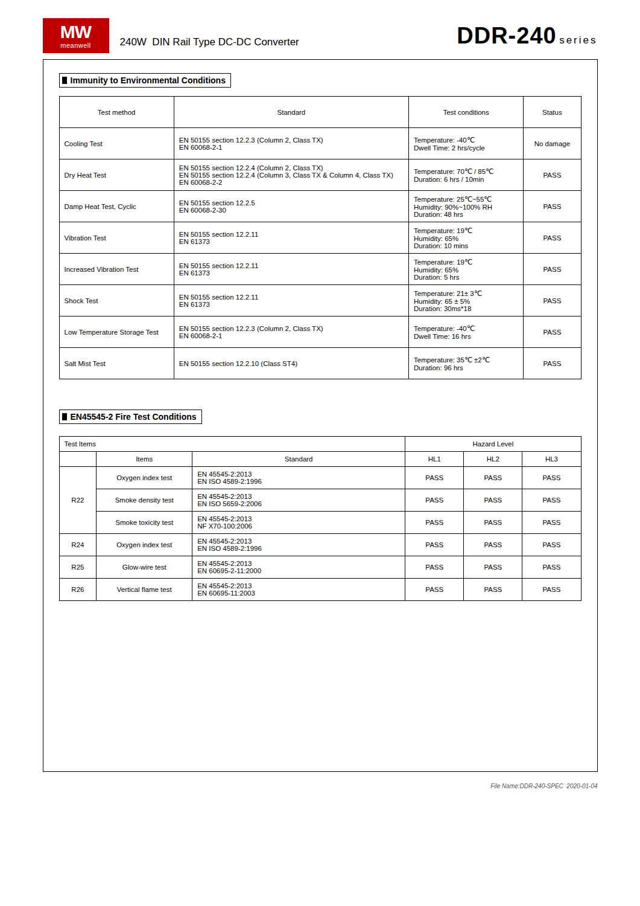MW
meanwell
240W DIN Rail Type DC-DC Converter
DDR-240 series
Immunity to Environmental Conditions
| Test method | Standard | Test conditions | Status |
| --- | --- | --- | --- |
| Cooling Test | EN 50155 section 12.2.3 (Column 2, Class TX) EN 60068-2-1 | Temperature: -40℃ Dwell Time: 2 hrs/cycle | No damage |
| Dry Heat Test | EN 50155 section 12.2.4 (Column 2, Class TX) EN 50155 section 12.2.4 (Column 3, Class TX & Column 4, Class TX) EN 60068-2-2 | Temperature: 70℃ / 85℃ Duration: 6 hrs / 10min | PASS |
| Damp Heat Test, Cyclic | EN 50155 section 12.2.5 EN 60068-2-30 | Temperature: 25℃~55℃ Humidity: 90%~100% RH Duration: 48 hrs | PASS |
| Vibration Test | EN 50155 section 12.2.11 EN 61373 | Temperature: 19℃ Humidity: 65% Duration: 10 mins | PASS |
| Increased Vibration Test | EN 50155 section 12.2.11 EN 61373 | Temperature: 19℃ Humidity: 65% Duration: 5 hrs | PASS |
| Shock Test | EN 50155 section 12.2.11 EN 61373 | Temperature: 21± 3℃ Humidity: 65 ± 5% Duration: 30ms*18 | PASS |
| Low Temperature Storage Test | EN 50155 section 12.2.3 (Column 2, Class TX) EN 60068-2-1 | Temperature: -40℃ Dwell Time: 16 hrs | PASS |
| Salt Mist Test | EN 50155 section 12.2.10 (Class ST4) | Temperature: 35℃ ±2℃ Duration: 96 hrs | PASS |
EN45545-2 Fire Test Conditions
| Test Items | Hazard Level |
| --- | --- |
| | Items | Standard | HL1 | HL2 | HL3 |
| R22 | Oxygen index test | EN 45545-2:2013 EN ISO 4589-2:1996 | PASS | PASS | PASS |
| Smoke density test | EN 45545-2:2013 EN ISO 5659-2:2006 | PASS | PASS | PASS |
| Smoke toxicity test | EN 45545-2:2013 NF X70-100:2006 | PASS | PASS | PASS |
| R24 | Oxygen index test | EN 45545-2:2013 EN ISO 4589-2:1996 | PASS | PASS | PASS |
| R25 | Glow-wire test | EN 45545-2:2013 EN 60695-2-11:2000 | PASS | PASS | PASS |
| R26 | Vertical flame test | EN 45545-2:2013 EN 60695-11:2003 | PASS | PASS | PASS |
File Name:DDR-240-SPEC 2020-01-04